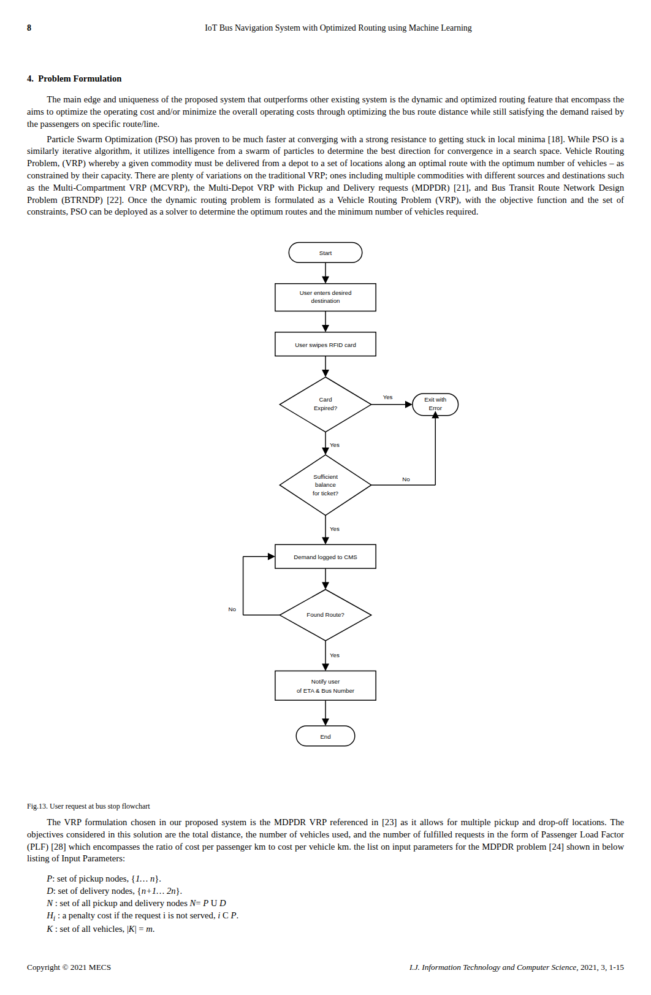8 IoT Bus Navigation System with Optimized Routing using Machine Learning
4. Problem Formulation
The main edge and uniqueness of the proposed system that outperforms other existing system is the dynamic and optimized routing feature that encompass the aims to optimize the operating cost and/or minimize the overall operating costs through optimizing the bus route distance while still satisfying the demand raised by the passengers on specific route/line.
Particle Swarm Optimization (PSO) has proven to be much faster at converging with a strong resistance to getting stuck in local minima [18]. While PSO is a similarly iterative algorithm, it utilizes intelligence from a swarm of particles to determine the best direction for convergence in a search space. Vehicle Routing Problem, (VRP) whereby a given commodity must be delivered from a depot to a set of locations along an optimal route with the optimum number of vehicles – as constrained by their capacity. There are plenty of variations on the traditional VRP; ones including multiple commodities with different sources and destinations such as the Multi-Compartment VRP (MCVRP), the Multi-Depot VRP with Pickup and Delivery requests (MDPDR) [21], and Bus Transit Route Network Design Problem (BTRNDP) [22]. Once the dynamic routing problem is formulated as a Vehicle Routing Problem (VRP), with the objective function and the set of constraints, PSO can be deployed as a solver to determine the optimum routes and the minimum number of vehicles required.
Start User enters desired destination User swipes RFID card Card Expired? Exit with Error Sufficient balance for ticket? Demand logged to CMS Found Route? Notify user of ETA & Bus Number End Yes No Yes Yes Yes No
Fig.13. User request at bus stop flowchart
The VRP formulation chosen in our proposed system is the MDPDR VRP referenced in [23] as it allows for multiple pickup and drop-off locations. The objectives considered in this solution are the total distance, the number of vehicles used, and the number of fulfilled requests in the form of Passenger Load Factor (PLF) [28] which encompasses the ratio of cost per passenger km to cost per vehicle km. the list on input parameters for the MDPDR problem [24] shown in below listing of Input Parameters:
P: set of pickup nodes, {1… n}.
D: set of delivery nodes, {n+1… 2n}.
N : set of all pickup and delivery nodes N= P U D
Hi : a penalty cost if the request i is not served, i C P.
K : set of all vehicles, |K| = m.
Copyright © 2021 MECS I.J. Information Technology and Computer Science, 2021, 3, 1-15